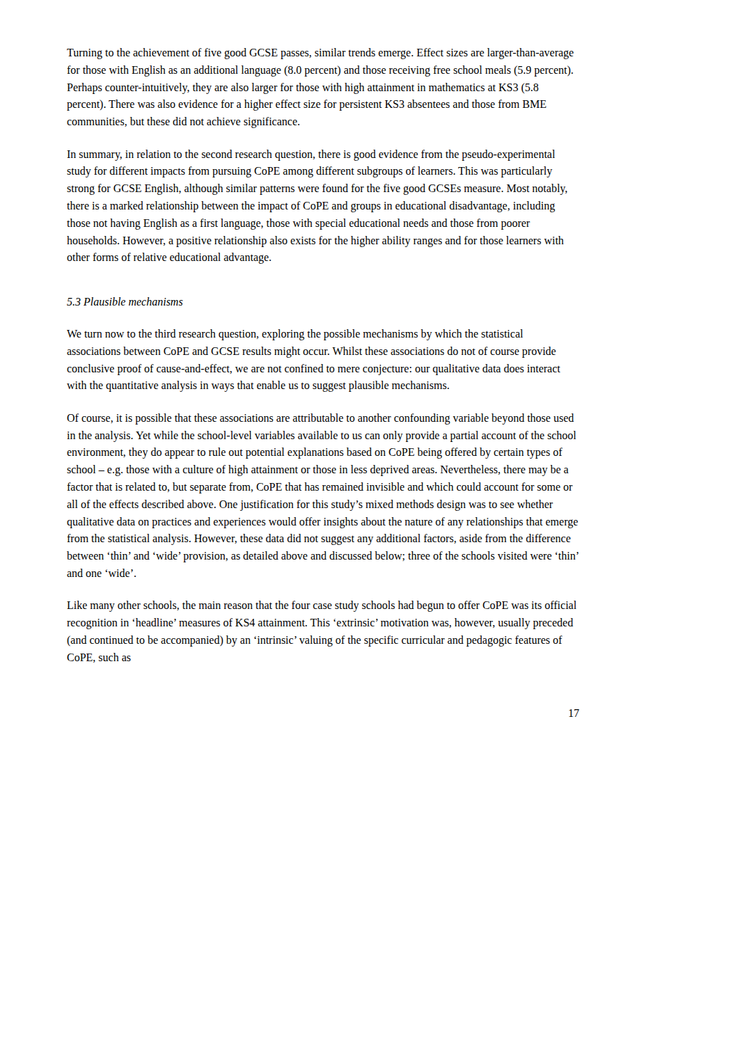Turning to the achievement of five good GCSE passes, similar trends emerge. Effect sizes are larger-than-average for those with English as an additional language (8.0 percent) and those receiving free school meals (5.9 percent). Perhaps counter-intuitively, they are also larger for those with high attainment in mathematics at KS3 (5.8 percent). There was also evidence for a higher effect size for persistent KS3 absentees and those from BME communities, but these did not achieve significance.
In summary, in relation to the second research question, there is good evidence from the pseudo-experimental study for different impacts from pursuing CoPE among different subgroups of learners. This was particularly strong for GCSE English, although similar patterns were found for the five good GCSEs measure. Most notably, there is a marked relationship between the impact of CoPE and groups in educational disadvantage, including those not having English as a first language, those with special educational needs and those from poorer households. However, a positive relationship also exists for the higher ability ranges and for those learners with other forms of relative educational advantage.
5.3 Plausible mechanisms
We turn now to the third research question, exploring the possible mechanisms by which the statistical associations between CoPE and GCSE results might occur. Whilst these associations do not of course provide conclusive proof of cause-and-effect, we are not confined to mere conjecture: our qualitative data does interact with the quantitative analysis in ways that enable us to suggest plausible mechanisms.
Of course, it is possible that these associations are attributable to another confounding variable beyond those used in the analysis. Yet while the school-level variables available to us can only provide a partial account of the school environment, they do appear to rule out potential explanations based on CoPE being offered by certain types of school – e.g. those with a culture of high attainment or those in less deprived areas. Nevertheless, there may be a factor that is related to, but separate from, CoPE that has remained invisible and which could account for some or all of the effects described above. One justification for this study’s mixed methods design was to see whether qualitative data on practices and experiences would offer insights about the nature of any relationships that emerge from the statistical analysis. However, these data did not suggest any additional factors, aside from the difference between ‘thin’ and ‘wide’ provision, as detailed above and discussed below; three of the schools visited were ‘thin’ and one ‘wide’.
Like many other schools, the main reason that the four case study schools had begun to offer CoPE was its official recognition in ‘headline’ measures of KS4 attainment. This ‘extrinsic’ motivation was, however, usually preceded (and continued to be accompanied) by an ‘intrinsic’ valuing of the specific curricular and pedagogic features of CoPE, such as
17